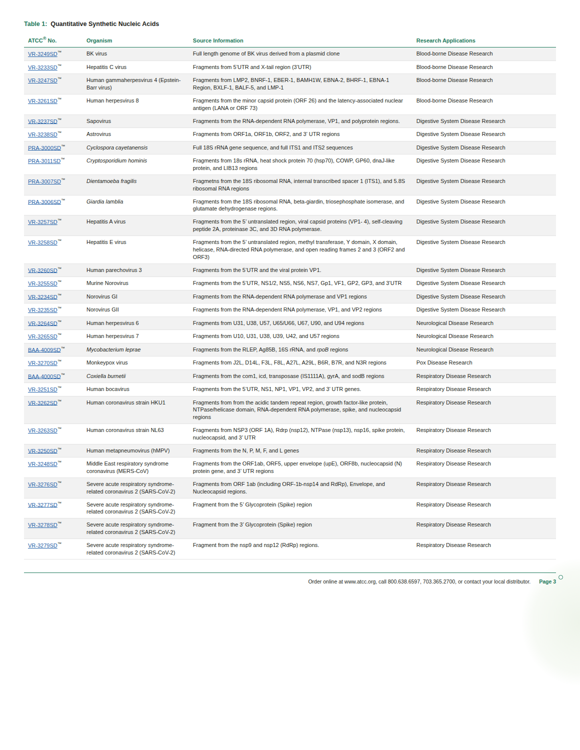Table 1: Quantitative Synthetic Nucleic Acids
| ATCC ® No. | Organism | Source Information | Research Applications |
| --- | --- | --- | --- |
| VR-3249SD ™ | BK virus | Full length genome of BK virus derived from a plasmid clone | Blood-borne Disease Research |
| VR-3233SD ™ | Hepatitis C virus | Fragments from 5’UTR and X-tail region (3’UTR) | Blood-borne Disease Research |
| VR-3247SD ™ | Human gammaherpesvirus 4 (Epstein-Barr virus) | Fragments from LMP2, BNRF-1, EBER-1, BAMH1W, EBNA-2, BHRF-1, EBNA-1 Region, BXLF-1, BALF-5, and LMP-1 | Blood-borne Disease Research |
| VR-3261SD ™ | Human herpesvirus 8 | Fragments from the minor capsid protein (ORF 26) and the latency-associated nuclear antigen (LANA or ORF 73) | Blood-borne Disease Research |
| VR-3237SD ™ | Sapovirus | Fragments from the RNA-dependent RNA polymerase, VP1, and polyprotein regions. | Digestive System Disease Research |
| VR-3238SD ™ | Astrovirus | Fragments from ORF1a, ORF1b, ORF2, and 3’ UTR regions | Digestive System Disease Research |
| PRA-3000SD ™ | Cyclospora cayetanensis | Full 18S rRNA gene sequence, and full ITS1 and ITS2 sequences | Digestive System Disease Research |
| PRA-3011SD ™ | Cryptosporidium hominis | Fragments from 18s rRNA, heat shock protein 70 (hsp70), COWP, GP60, dnaJ-like protein, and LIB13 regions | Digestive System Disease Research |
| PRA-3007SD ™ | Dientamoeba fragilis | Fragmetns from the 18S ribosomal RNA, internal transcribed spacer 1 (ITS1), and 5.8S ribosomal RNA regions | Digestive System Disease Research |
| PRA-3006SD ™ | Giardia lamblia | Fragments from the 18S ribosomal RNA, beta-giardin, triosephosphate isomerase, and glutamate dehydrogenase regions. | Digestive System Disease Research |
| VR-3257SD ™ | Hepatitis A virus | Fragments from the 5’ untranslated region, viral capsid proteins (VP1- 4), self-cleaving peptide 2A, proteinase 3C, and 3D RNA polymerase. | Digestive System Disease Research |
| VR-3258SD ™ | Hepatitis E virus | Fragments from the 5’ untranslated region, methyl transferase, Y domain, X domain, helicase, RNA-directed RNA polymerase, and open reading frames 2 and 3 (ORF2 and ORF3) | Digestive System Disease Research |
| VR-3260SD ™ | Human parechovirus 3 | Fragments from the 5’UTR and the viral protein VP1. | Digestive System Disease Research |
| VR-3255SD ™ | Murine Norovirus | Fragments from the 5’UTR, NS1/2, NS5, NS6, NS7, Gp1, VF1, GP2, GP3, and 3’UTR | Digestive System Disease Research |
| VR-3234SD ™ | Norovirus GI | Fragments from the RNA-dependent RNA polymerase and VP1 regions | Digestive System Disease Research |
| VR-3235SD ™ | Norovirus GII | Fragments from the RNA-dependent RNA polymerase, VP1, and VP2 regions | Digestive System Disease Research |
| VR-3264SD ™ | Human herpesvirus 6 | Fragments from U31, U38, U57, U65/U66, U67, U90, and U94 regions | Neurological Disease Research |
| VR-3265SD ™ | Human herpesvirus 7 | Fragments from U10, U31, U38, U39, U42, and U57 regions | Neurological Disease Research |
| BAA-4009SD ™ | Mycobacterium leprae | Fragments from the RLEP, Ag85B, 16S rRNA, and rpoB regions | Neurological Disease Research |
| VR-3270SD ™ | Monkeypox virus | Fragments from J2L, D14L, F3L, F8L, A27L, A29L, B6R, B7R, and N3R regions | Pox Disease Research |
| BAA-4000SD ™ | Coxiella burnetii | Fragments from the com1, icd, transposase (IS1111A), gyrA, and sodB regions | Respiratory Disease Research |
| VR-3251SD ™ | Human bocavirus | Fragments from the 5’UTR, NS1, NP1, VP1, VP2, and 3’ UTR genes. | Respiratory Disease Research |
| VR-3262SD ™ | Human coronavirus strain HKU1 | Fragments from from the acidic tandem repeat region, growth factor-like protein, NTPase/helicase domain, RNA-dependent RNA polymerase, spike, and nucleocapsid regions | Respiratory Disease Research |
| VR-3263SD ™ | Human coronavirus strain NL63 | Fragments from NSP3 (ORF 1A), Rdrp (nsp12), NTPase (nsp13), nsp16, spike protein, nucleocapsid, and 3’ UTR | Respiratory Disease Research |
| VR-3250SD ™ | Human metapneumovirus (hMPV) | Fragments from the N, P, M, F, and L genes | Respiratory Disease Research |
| VR-3248SD ™ | Middle East respiratory syndrome coronavirus (MERS-CoV) | Fragments from the ORF1ab, ORF5, upper envelope (upE), ORF8b, nucleocapsid (N) protein gene, and 3’ UTR regions | Respiratory Disease Research |
| VR-3276SD ™ | Severe acute respiratory syndrome-related coronavirus 2 (SARS-CoV-2) | Fragments from ORF 1ab (including ORF-1b-nsp14 and RdRp), Envelope, and Nucleocapsid regions. | Respiratory Disease Research |
| VR-3277SD ™ | Severe acute respiratory syndrome-related coronavirus 2 (SARS-CoV-2) | Fragment from the 5’ Glycoprotein (Spike) region | Respiratory Disease Research |
| VR-3278SD ™ | Severe acute respiratory syndrome-related coronavirus 2 (SARS-CoV-2) | Fragment from the 3’ Glycoprotein (Spike) region | Respiratory Disease Research |
| VR-3279SD ™ | Severe acute respiratory syndrome-related coronavirus 2 (SARS-CoV-2) | Fragment from the nsp9 and nsp12 (RdRp) regions. | Respiratory Disease Research |
Order online at www.atcc.org, call 800.638.6597, 703.365.2700, or contact your local distributor. Page 3